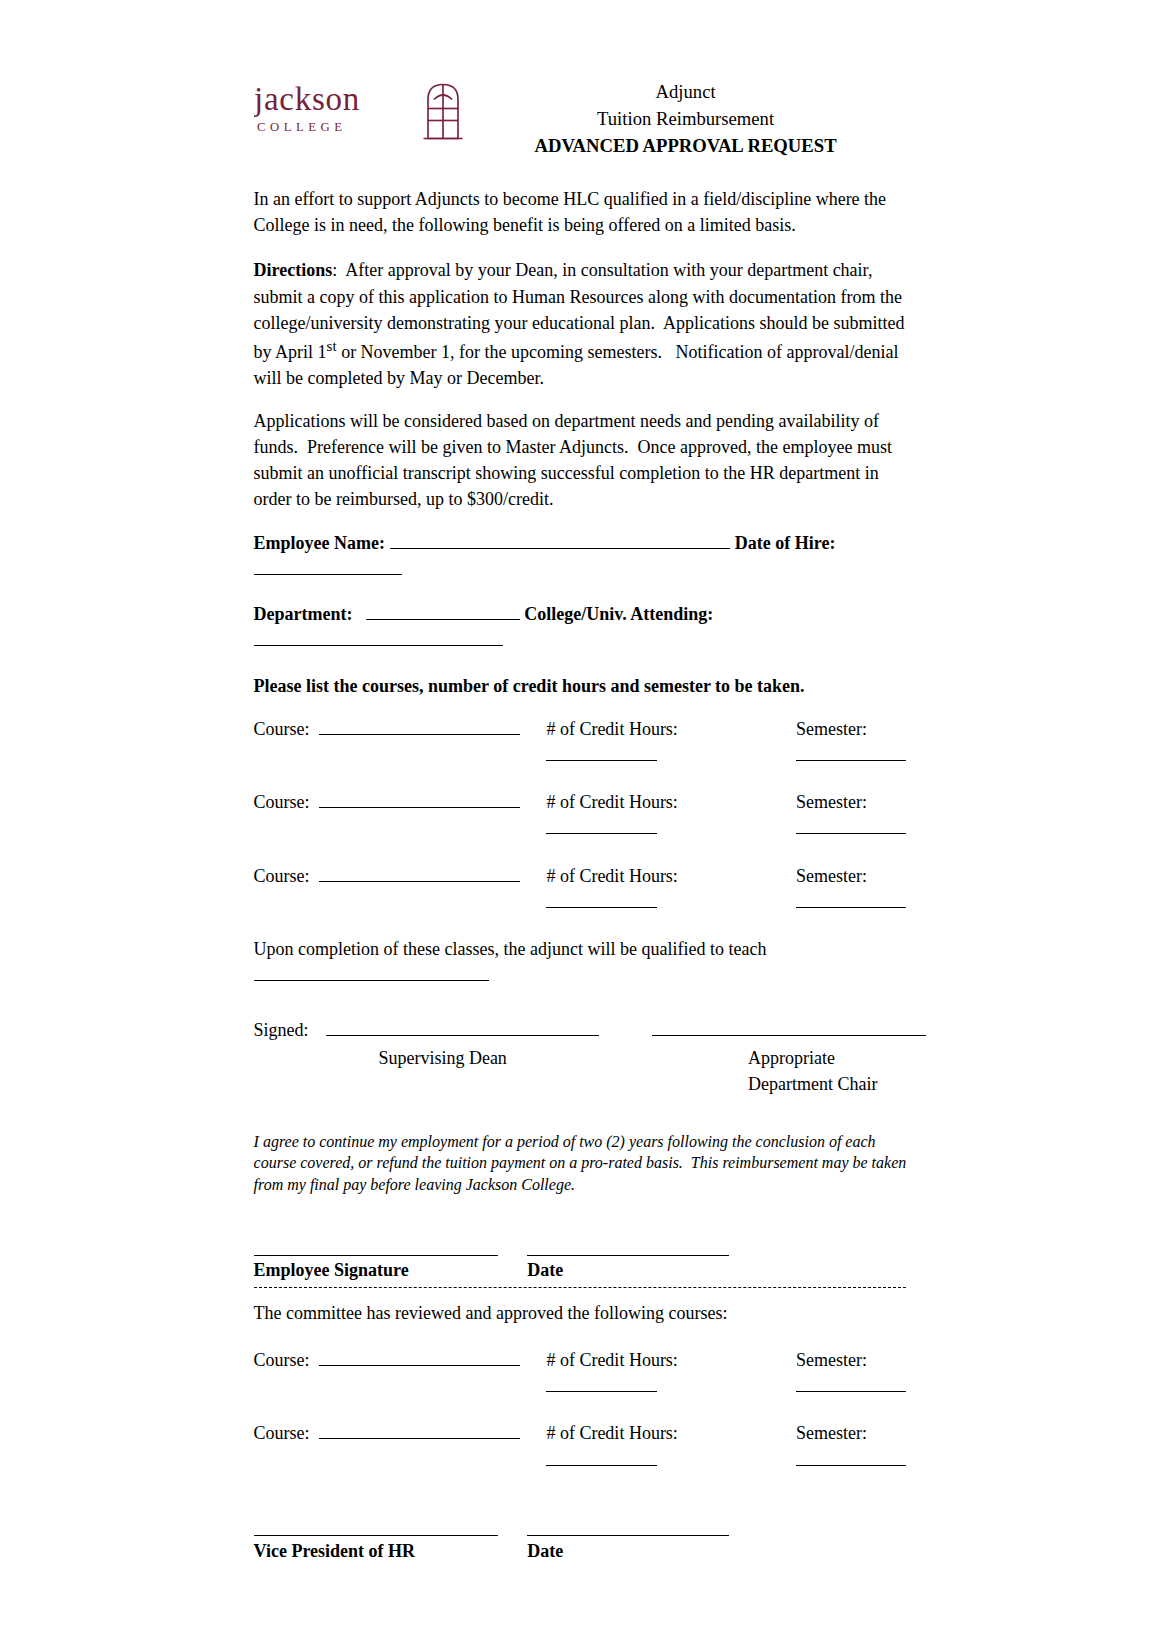jackson COLLEGE
Adjunct
Tuition Reimbursement
ADVANCED APPROVAL REQUEST
In an effort to support Adjuncts to become HLC qualified in a field/discipline where the College is in need, the following benefit is being offered on a limited basis.
Directions: After approval by your Dean, in consultation with your department chair, submit a copy of this application to Human Resources along with documentation from the college/university demonstrating your educational plan. Applications should be submitted by April 1st or November 1, for the upcoming semesters. Notification of approval/denial will be completed by May or December.
Applications will be considered based on department needs and pending availability of funds. Preference will be given to Master Adjuncts. Once approved, the employee must submit an unofficial transcript showing successful completion to the HR department in order to be reimbursed, up to $300/credit.
Employee Name: Date of Hire:
Department: College/Univ. Attending:
Please list the courses, number of credit hours and semester to be taken.
Course:
# of Credit Hours:
Semester:
Course:
# of Credit Hours:
Semester:
Course:
# of Credit Hours:
Semester:
Upon completion of these classes, the adjunct will be qualified to teach
Signed:
Supervising Dean
Appropriate Department Chair
I agree to continue my employment for a period of two (2) years following the conclusion of each course covered, or refund the tuition payment on a pro-rated basis. This reimbursement may be taken from my final pay before leaving Jackson College.
Employee Signature
Date
The committee has reviewed and approved the following courses:
Course:
# of Credit Hours:
Semester:
Course:
# of Credit Hours:
Semester:
Vice President of HR
Date